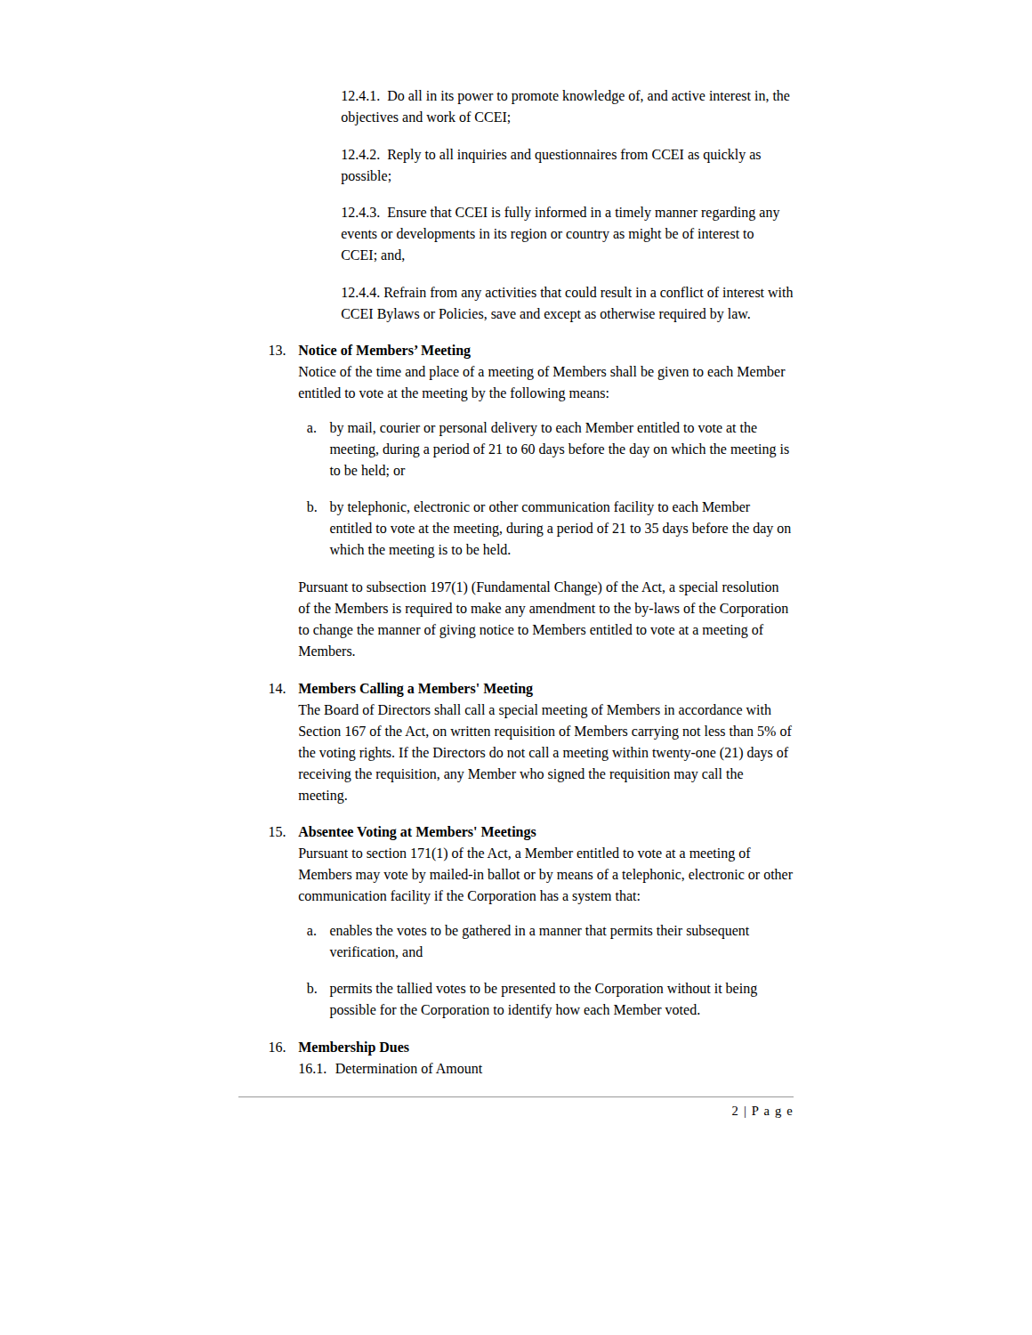12.4.1. Do all in its power to promote knowledge of, and active interest in, the objectives and work of CCEI;
12.4.2. Reply to all inquiries and questionnaires from CCEI as quickly as possible;
12.4.3. Ensure that CCEI is fully informed in a timely manner regarding any events or developments in its region or country as might be of interest to CCEI; and,
12.4.4. Refrain from any activities that could result in a conflict of interest with CCEI Bylaws or Policies, save and except as otherwise required by law.
13. Notice of Members’ Meeting
Notice of the time and place of a meeting of Members shall be given to each Member entitled to vote at the meeting by the following means:
a. by mail, courier or personal delivery to each Member entitled to vote at the meeting, during a period of 21 to 60 days before the day on which the meeting is to be held; or
b. by telephonic, electronic or other communication facility to each Member entitled to vote at the meeting, during a period of 21 to 35 days before the day on which the meeting is to be held.
Pursuant to subsection 197(1) (Fundamental Change) of the Act, a special resolution of the Members is required to make any amendment to the by-laws of the Corporation to change the manner of giving notice to Members entitled to vote at a meeting of Members.
14. Members Calling a Members' Meeting
The Board of Directors shall call a special meeting of Members in accordance with Section 167 of the Act, on written requisition of Members carrying not less than 5% of the voting rights. If the Directors do not call a meeting within twenty-one (21) days of receiving the requisition, any Member who signed the requisition may call the meeting.
15. Absentee Voting at Members' Meetings
Pursuant to section 171(1) of the Act, a Member entitled to vote at a meeting of Members may vote by mailed-in ballot or by means of a telephonic, electronic or other communication facility if the Corporation has a system that:
a. enables the votes to be gathered in a manner that permits their subsequent verification, and
b. permits the tallied votes to be presented to the Corporation without it being possible for the Corporation to identify how each Member voted.
16. Membership Dues
16.1. Determination of Amount
2 | P a g e